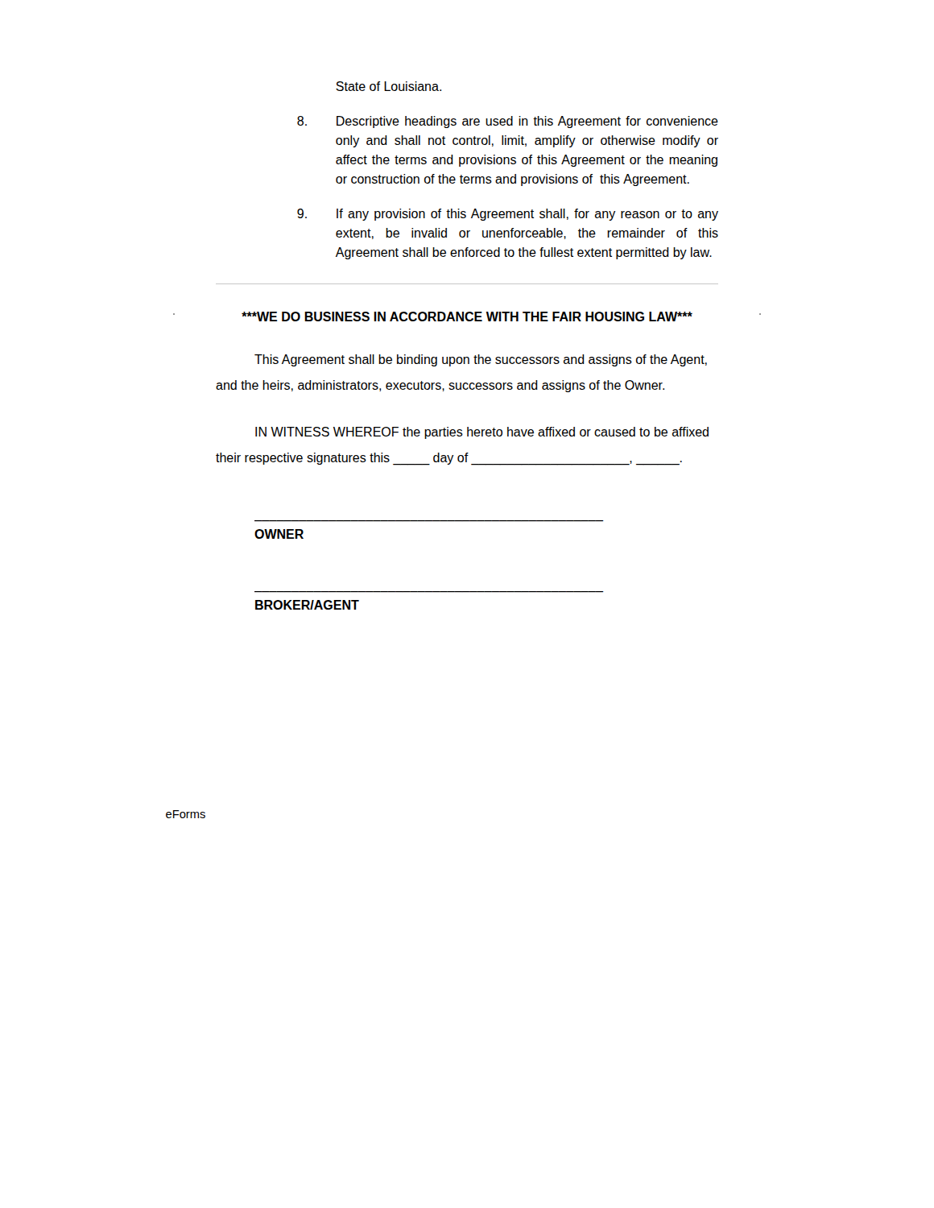State of Louisiana.
8. Descriptive headings are used in this Agreement for convenience only and shall not control, limit, amplify or otherwise modify or affect the terms and provisions of this Agreement or the meaning or construction of the terms and provisions of this Agreement.
9. If any provision of this Agreement shall, for any reason or to any extent, be invalid or unenforceable, the remainder of this Agreement shall be enforced to the fullest extent permitted by law.
***WE DO BUSINESS IN ACCORDANCE WITH THE FAIR HOUSING LAW***
This Agreement shall be binding upon the successors and assigns of the Agent, and the heirs, administrators, executors, successors and assigns of the Owner.
IN WITNESS WHEREOF the parties hereto have affixed or caused to be affixed their respective signatures this _____ day of ______________________, ______.
_______________________________________________
OWNER
_______________________________________________
BROKER/AGENT
eForms